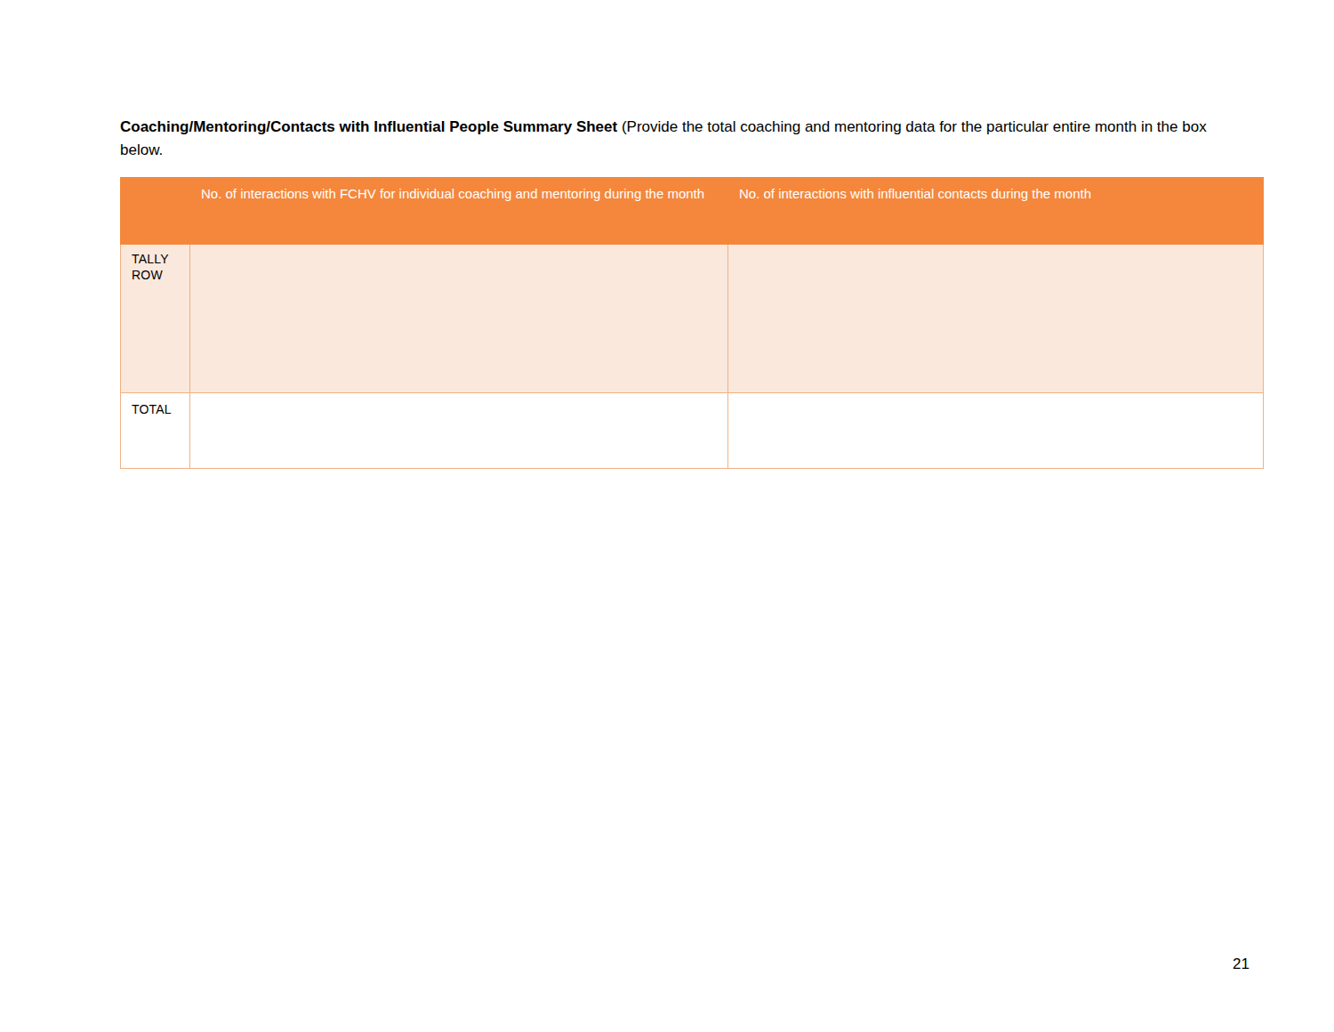Coaching/Mentoring/Contacts with Influential People Summary Sheet (Provide the total coaching and mentoring data for the particular entire month in the box below.
| | No. of interactions with FCHV for individual coaching and mentoring during the month | No. of interactions with influential contacts during the month |
| --- | --- | --- |
| TALLY ROW | | |
| TOTAL | | |
21